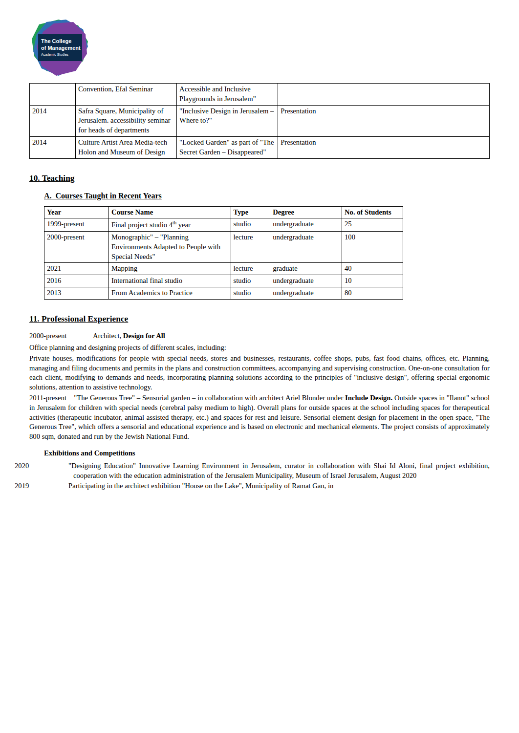The College of Management Academic Studies
| | Convention, Efal Seminar | Accessible and Inclusive Playgrounds in Jerusalem" | |
| 2014 | Safra Square, Municipality of Jerusalem. accessibility seminar for heads of departments | "Inclusive Design in Jerusalem – Where to?" | Presentation |
| 2014 | Culture Artist Area Media-tech Holon and Museum of Design | "Locked Garden" as part of "The Secret Garden – Disappeared" | Presentation |
10. Teaching
A. Courses Taught in Recent Years
| Year | Course Name | Type | Degree | No. of Students |
| --- | --- | --- | --- | --- |
| 1999-present | Final project studio 4 th year | studio | undergraduate | 25 |
| 2000-present | Monographic" – "Planning Environments Adapted to People with Special Needs" | lecture | undergraduate | 100 |
| 2021 | Mapping | lecture | graduate | 40 |
| 2016 | International final studio | studio | undergraduate | 10 |
| 2013 | From Academics to Practice | studio | undergraduate | 80 |
11. Professional Experience
2000-present Architect, Design for All
Office planning and designing projects of different scales, including:
Private houses, modifications for people with special needs, stores and businesses, restaurants, coffee shops, pubs, fast food chains, offices, etc. Planning, managing and filing documents and permits in the plans and construction committees, accompanying and supervising construction. One-on-one consultation for each client, modifying to demands and needs, incorporating planning solutions according to the principles of "inclusive design", offering special ergonomic solutions, attention to assistive technology.
2011-present "The Generous Tree" – Sensorial garden – in collaboration with architect Ariel Blonder under Include Design. Outside spaces in "Ilanot" school in Jerusalem for children with special needs (cerebral palsy medium to high). Overall plans for outside spaces at the school including spaces for therapeutical activities (therapeutic incubator, animal assisted therapy, etc.) and spaces for rest and leisure. Sensorial element design for placement in the open space, "The Generous Tree", which offers a sensorial and educational experience and is based on electronic and mechanical elements. The project consists of approximately 800 sqm, donated and run by the Jewish National Fund.
Exhibitions and Competitions
2020"Designing Education" Innovative Learning Environment in Jerusalem, curator in collaboration with Shai Id Aloni, final project exhibition, cooperation with the education administration of the Jerusalem Municipality, Museum of Israel Jerusalem, August 2020
2019 Participating in the architect exhibition "House on the Lake", Municipality of Ramat Gan, in